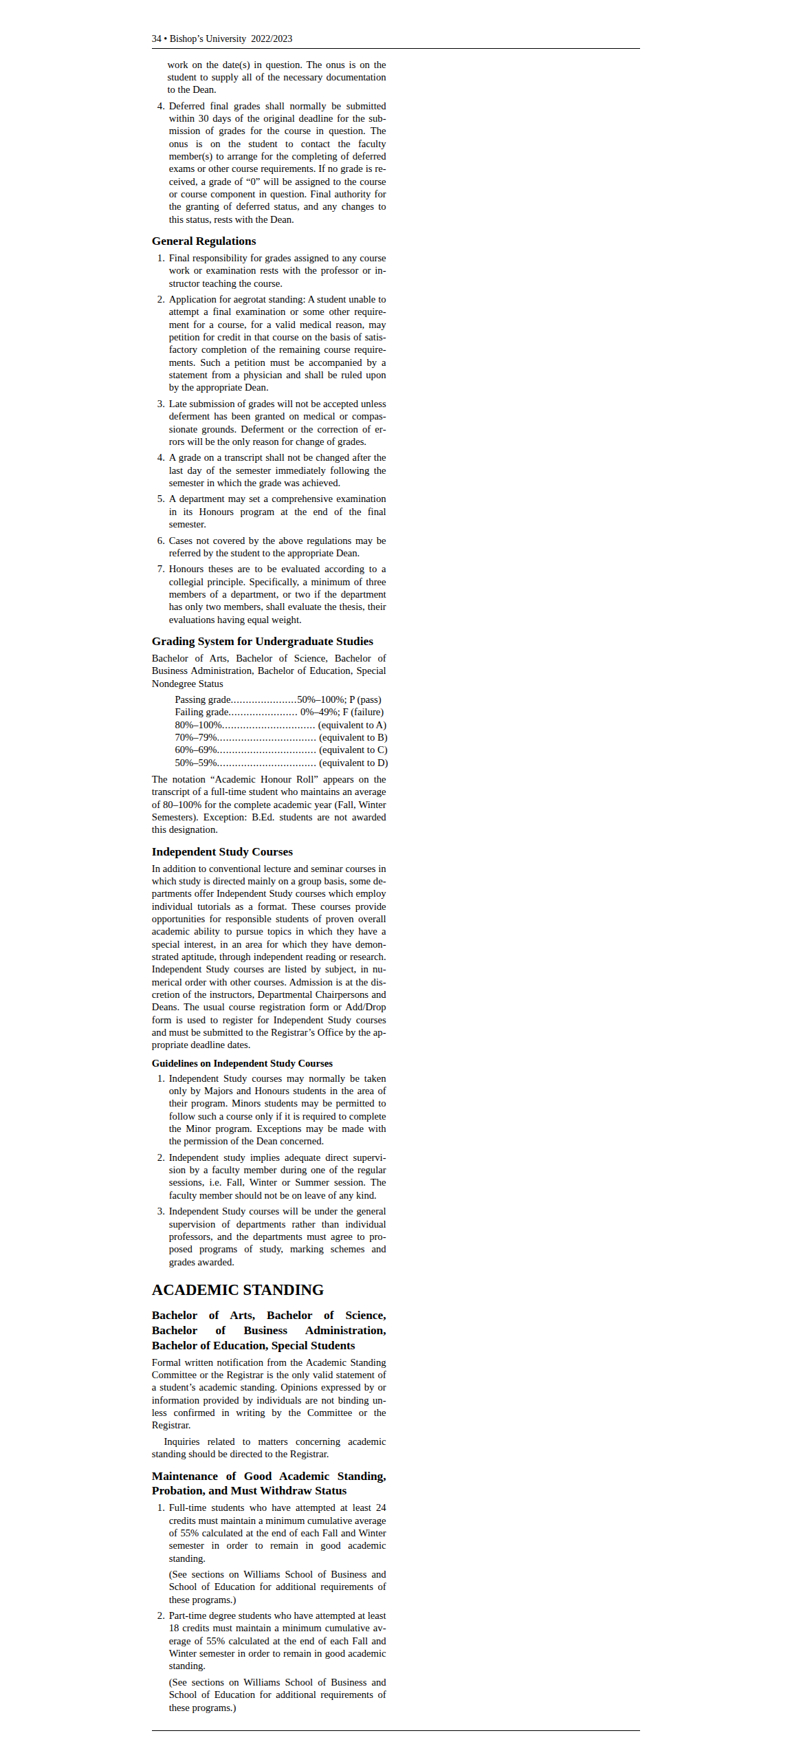34 • Bishop’s University 2022/2023
work on the date(s) in question. The onus is on the student to supply all of the necessary documentation to the Dean.
Deferred final grades shall normally be submitted within 30 days of the original deadline for the submission of grades for the course in question. The onus is on the student to contact the faculty member(s) to arrange for the completing of deferred exams or other course requirements. If no grade is received, a grade of “0” will be assigned to the course or course component in question. Final authority for the granting of deferred status, and any changes to this status, rests with the Dean.
General Regulations
Final responsibility for grades assigned to any course work or examination rests with the professor or instructor teaching the course.
Application for aegrotat standing: A student unable to attempt a final examination or some other requirement for a course, for a valid medical reason, may petition for credit in that course on the basis of satisfactory completion of the remaining course requirements. Such a petition must be accompanied by a statement from a physician and shall be ruled upon by the appropriate Dean.
Late submission of grades will not be accepted unless deferment has been granted on medical or compassionate grounds. Deferment or the correction of errors will be the only reason for change of grades.
A grade on a transcript shall not be changed after the last day of the semester immediately following the semester in which the grade was achieved.
A department may set a comprehensive examination in its Honours program at the end of the final semester.
Cases not covered by the above regulations may be referred by the student to the appropriate Dean.
Honours theses are to be evaluated according to a collegial principle. Specifically, a minimum of three members of a department, or two if the department has only two members, shall evaluate the thesis, their evaluations having equal weight.
Grading System for Undergraduate Studies
Bachelor of Arts, Bachelor of Science, Bachelor of Business Administration, Bachelor of Education, Special Nondegree Status
Passing grade...................... 50%–100%; P (pass)
Failing grade....................... 0%–49%; F (failure)
80%–100%............................... (equivalent to A)
70%–79%................................. (equivalent to B)
60%–69%................................. (equivalent to C)
50%–59%................................. (equivalent to D)
The notation “Academic Honour Roll” appears on the transcript of a full-time student who maintains an average of 80–100% for the complete academic year (Fall, Winter Semesters). Exception: B.Ed. students are not awarded this designation.
Independent Study Courses
In addition to conventional lecture and seminar courses in which study is directed mainly on a group basis, some departments offer Independent Study courses which employ individual tutorials as a format. These courses provide opportunities for responsible students of proven overall academic ability to pursue topics in which they have a special interest, in an area for which they have demonstrated aptitude, through independent reading or research. Independent Study courses are listed by subject, in numerical order with other courses. Admission is at the discretion of the instructors, Departmental Chairpersons and Deans. The usual course registration form or Add/Drop form is used to register for Independent Study courses and must be submitted to the Registrar’s Office by the appropriate deadline dates.
Guidelines on Independent Study Courses
Independent Study courses may normally be taken only by Majors and Honours students in the area of their program. Minors students may be permitted to follow such a course only if it is required to complete the Minor program. Exceptions may be made with the permission of the Dean concerned.
Independent study implies adequate direct supervision by a faculty member during one of the regular sessions, i.e. Fall, Winter or Summer session. The faculty member should not be on leave of any kind.
Independent Study courses will be under the general supervision of departments rather than individual professors, and the departments must agree to proposed programs of study, marking schemes and grades awarded.
ACADEMIC STANDING
Bachelor of Arts, Bachelor of Science, Bachelor of Business Administration, Bachelor of Education, Special Students
Formal written notification from the Academic Standing Committee or the Registrar is the only valid statement of a student’s academic standing. Opinions expressed by or information provided by individuals are not binding unless confirmed in writing by the Committee or the Registrar.
Inquiries related to matters concerning academic standing should be directed to the Registrar.
Maintenance of Good Academic Standing, Probation, and Must Withdraw Status
Full-time students who have attempted at least 24 credits must maintain a minimum cumulative average of 55% calculated at the end of each Fall and Winter semester in order to remain in good academic standing.
(See sections on Williams School of Business and School of Education for additional requirements of these programs.)
Part-time degree students who have attempted at least 18 credits must maintain a minimum cumulative average of 55% calculated at the end of each Fall and Winter semester in order to remain in good academic standing.
(See sections on Williams School of Business and School of Education for additional requirements of these programs.)